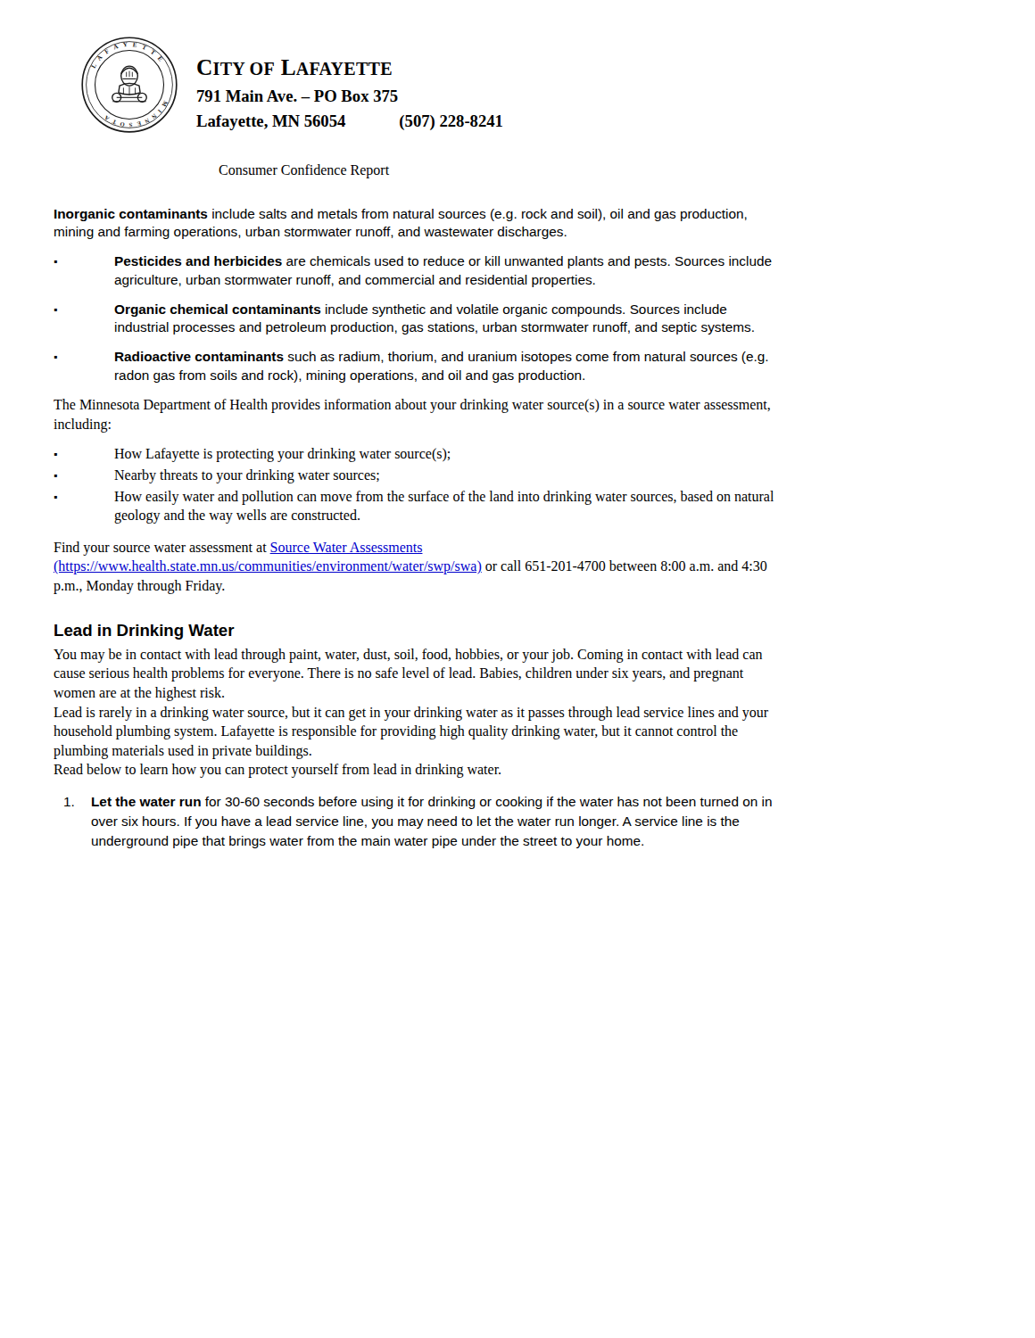L A F A Y E T T E M I N N E S O T A
CITY OF LAFAYETTE
791 Main Ave. – PO Box 375
Lafayette, MN 56054 (507) 228-8241
Consumer Confidence Report
Inorganic contaminants include salts and metals from natural sources (e.g. rock and soil), oil and gas production, mining and farming operations, urban stormwater runoff, and wastewater discharges.
Pesticides and herbicides are chemicals used to reduce or kill unwanted plants and pests. Sources include agriculture, urban stormwater runoff, and commercial and residential properties.
Organic chemical contaminants include synthetic and volatile organic compounds. Sources include industrial processes and petroleum production, gas stations, urban stormwater runoff, and septic systems.
Radioactive contaminants such as radium, thorium, and uranium isotopes come from natural sources (e.g. radon gas from soils and rock), mining operations, and oil and gas production.
The Minnesota Department of Health provides information about your drinking water source(s) in a source water assessment, including:
How Lafayette is protecting your drinking water source(s);
Nearby threats to your drinking water sources;
How easily water and pollution can move from the surface of the land into drinking water sources, based on natural geology and the way wells are constructed.
Find your source water assessment at Source Water Assessments (https://www.health.state.mn.us/communities/environment/water/swp/swa) or call 651-201-4700 between 8:00 a.m. and 4:30 p.m., Monday through Friday.
Lead in Drinking Water
You may be in contact with lead through paint, water, dust, soil, food, hobbies, or your job. Coming in contact with lead can cause serious health problems for everyone. There is no safe level of lead. Babies, children under six years, and pregnant women are at the highest risk.
Lead is rarely in a drinking water source, but it can get in your drinking water as it passes through lead service lines and your household plumbing system. Lafayette is responsible for providing high quality drinking water, but it cannot control the plumbing materials used in private buildings.
Read below to learn how you can protect yourself from lead in drinking water.
Let the water run for 30-60 seconds before using it for drinking or cooking if the water has not been turned on in over six hours. If you have a lead service line, you may need to let the water run longer. A service line is the underground pipe that brings water from the main water pipe under the street to your home.